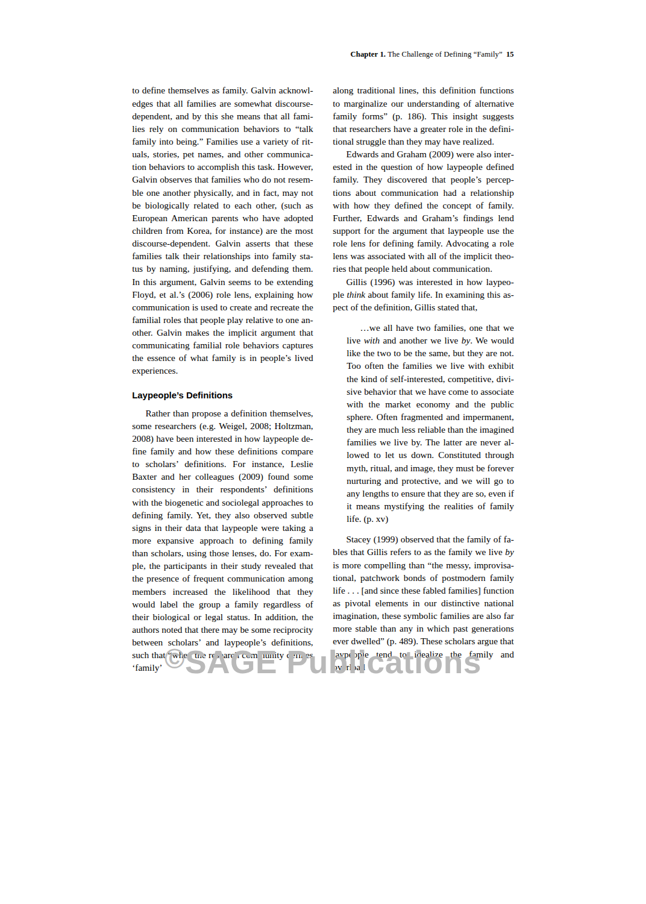Chapter 1. The Challenge of Defining “Family” 15
to define themselves as family. Galvin acknowledges that all families are somewhat discourse-dependent, and by this she means that all families rely on communication behaviors to “talk family into being.” Families use a variety of rituals, stories, pet names, and other communication behaviors to accomplish this task. However, Galvin observes that families who do not resemble one another physically, and in fact, may not be biologically related to each other, (such as European American parents who have adopted children from Korea, for instance) are the most discourse-dependent. Galvin asserts that these families talk their relationships into family status by naming, justifying, and defending them. In this argument, Galvin seems to be extending Floyd, et al.’s (2006) role lens, explaining how communication is used to create and recreate the familial roles that people play relative to one another. Galvin makes the implicit argument that communicating familial role behaviors captures the essence of what family is in people’s lived experiences.
Laypeople’s Definitions
Rather than propose a definition themselves, some researchers (e.g. Weigel, 2008; Holtzman, 2008) have been interested in how laypeople define family and how these definitions compare to scholars’ definitions. For instance, Leslie Baxter and her colleagues (2009) found some consistency in their respondents’ definitions with the biogenetic and sociolegal approaches to defining family. Yet, they also observed subtle signs in their data that laypeople were taking a more expansive approach to defining family than scholars, using those lenses, do. For example, the participants in their study revealed that the presence of frequent communication among members increased the likelihood that they would label the group a family regardless of their biological or legal status. In addition, the authors noted that there may be some reciprocity between scholars’ and laypeople’s definitions, such that “when the research community defines ‘family’
along traditional lines, this definition functions to marginalize our understanding of alternative family forms” (p. 186). This insight suggests that researchers have a greater role in the definitional struggle than they may have realized.
Edwards and Graham (2009) were also interested in the question of how laypeople defined family. They discovered that people’s perceptions about communication had a relationship with how they defined the concept of family. Further, Edwards and Graham’s findings lend support for the argument that laypeople use the role lens for defining family. Advocating a role lens was associated with all of the implicit theories that people held about communication.
Gillis (1996) was interested in how laypeople think about family life. In examining this aspect of the definition, Gillis stated that,
…we all have two families, one that we live with and another we live by. We would like the two to be the same, but they are not. Too often the families we live with exhibit the kind of self-interested, competitive, divisive behavior that we have come to associate with the market economy and the public sphere. Often fragmented and impermanent, they are much less reliable than the imagined families we live by. The latter are never allowed to let us down. Constituted through myth, ritual, and image, they must be forever nurturing and protective, and we will go to any lengths to ensure that they are so, even if it means mystifying the realities of family life. (p. xv)
Stacey (1999) observed that the family of fables that Gillis refers to as the family we live by is more compelling than “the messy, improvisational, patchwork bonds of postmodern family life . . . [and since these fabled families] function as pivotal elements in our distinctive national imagination, these symbolic families are also far more stable than any in which past generations ever dwelled” (p. 489). These scholars argue that laypeople tend to idealize the family and overload
©SAGE Publications